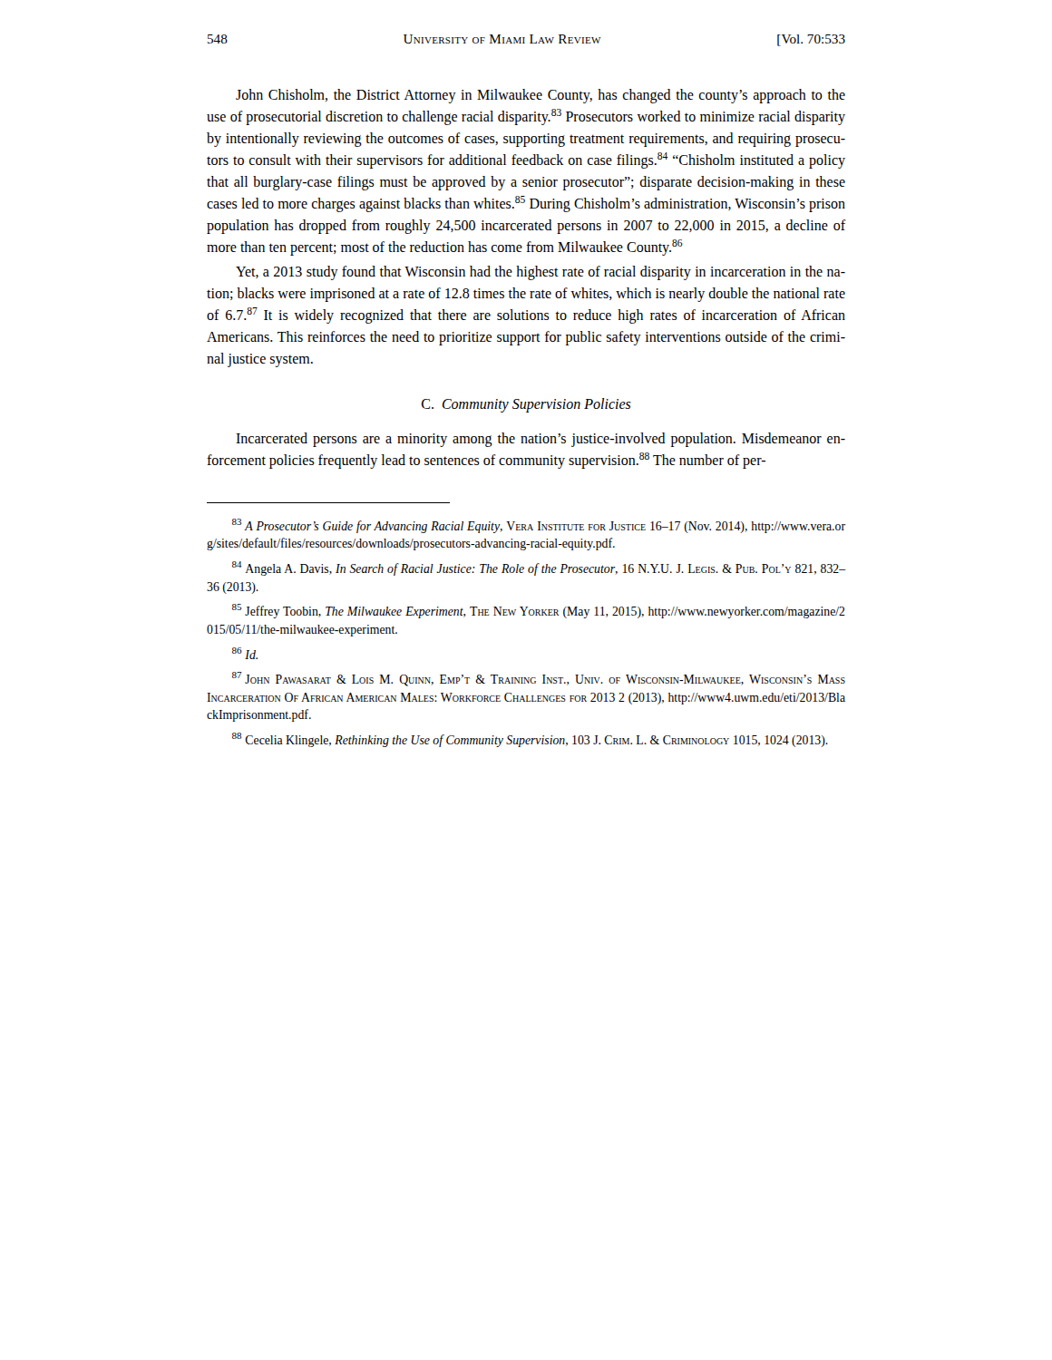548 University of Miami Law Review [Vol. 70:533
John Chisholm, the District Attorney in Milwaukee County, has changed the county’s approach to the use of prosecutorial discretion to challenge racial disparity.83 Prosecutors worked to minimize racial disparity by intentionally reviewing the outcomes of cases, supporting treatment requirements, and requiring prosecutors to consult with their supervisors for additional feedback on case filings.84 “Chisholm instituted a policy that all burglary-case filings must be approved by a senior prosecutor”; disparate decision-making in these cases led to more charges against blacks than whites.85 During Chisholm’s administration, Wisconsin’s prison population has dropped from roughly 24,500 incarcerated persons in 2007 to 22,000 in 2015, a decline of more than ten percent; most of the reduction has come from Milwaukee County.86
Yet, a 2013 study found that Wisconsin had the highest rate of racial disparity in incarceration in the nation; blacks were imprisoned at a rate of 12.8 times the rate of whites, which is nearly double the national rate of 6.7.87 It is widely recognized that there are solutions to reduce high rates of incarceration of African Americans. This reinforces the need to prioritize support for public safety interventions outside of the criminal justice system.
C. Community Supervision Policies
Incarcerated persons are a minority among the nation’s justice-involved population. Misdemeanor enforcement policies frequently lead to sentences of community supervision.88 The number of per-
A Prosecutor’s Guide for Advancing Racial Equity, Vera Institute for Justice 16–17 (Nov. 2014), http://www.vera.org/sites/default/files/resources/downloads/prosecutors-advancing-racial-equity.pdf.
Angela A. Davis, In Search of Racial Justice: The Role of the Prosecutor, 16 N.Y.U. J. Legis. & Pub. Pol’y 821, 832–36 (2013).
Jeffrey Toobin, The Milwaukee Experiment, The New Yorker (May 11, 2015), http://www.newyorker.com/magazine/2015/05/11/the-milwaukee-experiment.
Id.
John Pawasarat & Lois M. Quinn, Emp’t & Training Inst., Univ. of Wisconsin-Milwaukee, Wisconsin’s Mass Incarceration Of African American Males: Workforce Challenges for 2013 2 (2013), http://www4.uwm.edu/eti/2013/BlackImprisonment.pdf.
Cecelia Klingele, Rethinking the Use of Community Supervision, 103 J. Crim. L. & Criminology 1015, 1024 (2013).